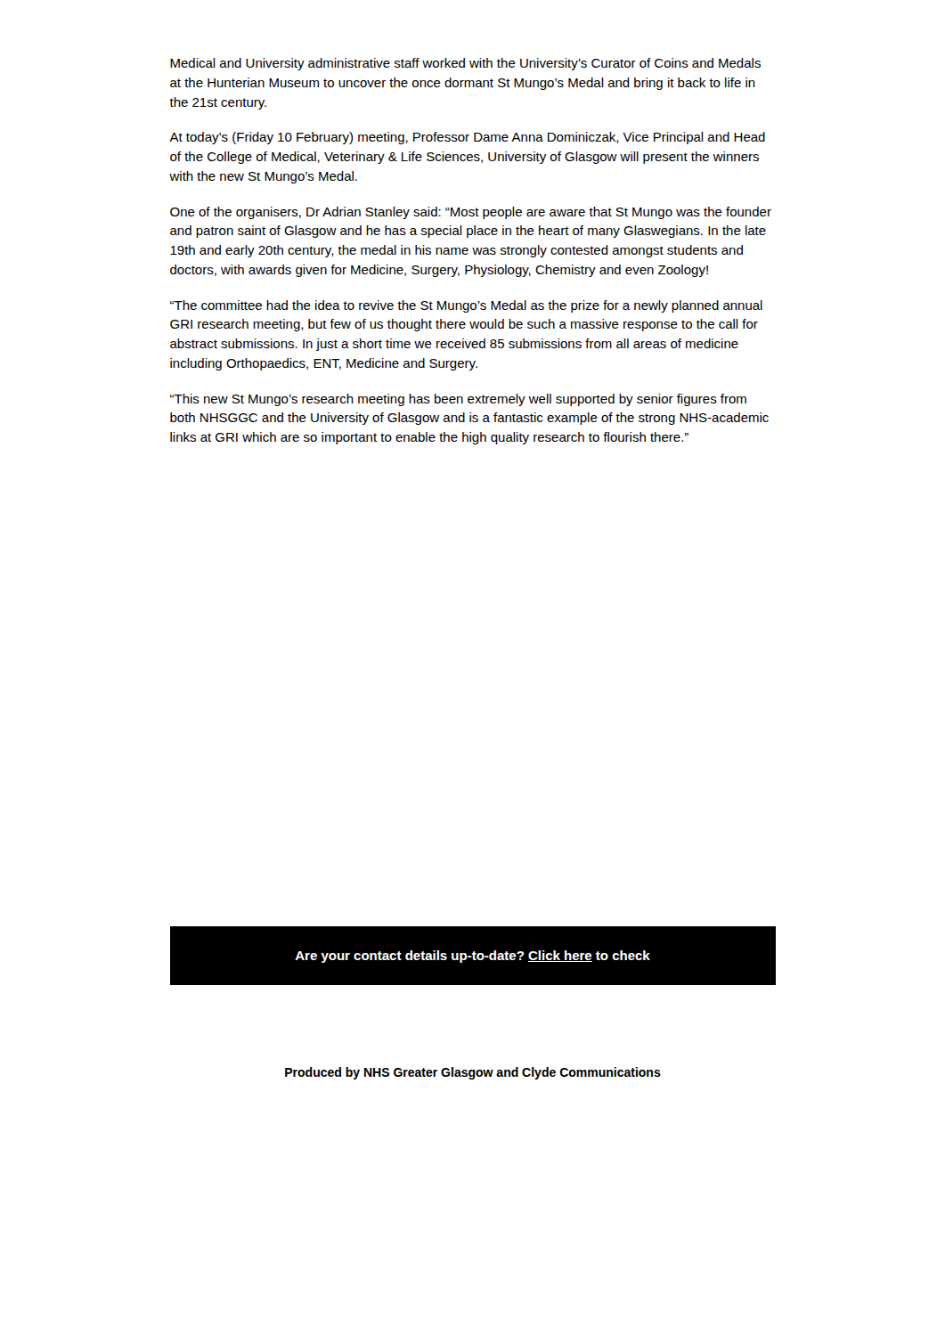Medical and University administrative staff worked with the University’s Curator of Coins and Medals at the Hunterian Museum to uncover the once dormant St Mungo’s Medal and bring it back to life in the 21st century.
At today’s (Friday 10 February) meeting, Professor Dame Anna Dominiczak, Vice Principal and Head of the College of Medical, Veterinary & Life Sciences, University of Glasgow will present the winners with the new St Mungo’s Medal.
One of the organisers, Dr Adrian Stanley said: “Most people are aware that St Mungo was the founder and patron saint of Glasgow and he has a special place in the heart of many Glaswegians. In the late 19th and early 20th century, the medal in his name was strongly contested amongst students and doctors, with awards given for Medicine, Surgery, Physiology, Chemistry and even Zoology!
“The committee had the idea to revive the St Mungo’s Medal as the prize for a newly planned annual GRI research meeting, but few of us thought there would be such a massive response to the call for abstract submissions. In just a short time we received 85 submissions from all areas of medicine including Orthopaedics, ENT, Medicine and Surgery.
“This new St Mungo’s research meeting has been extremely well supported by senior figures from both NHSGGC and the University of Glasgow and is a fantastic example of the strong NHS-academic links at GRI which are so important to enable the high quality research to flourish there.”
Are your contact details up-to-date? Click here to check
Produced by NHS Greater Glasgow and Clyde Communications